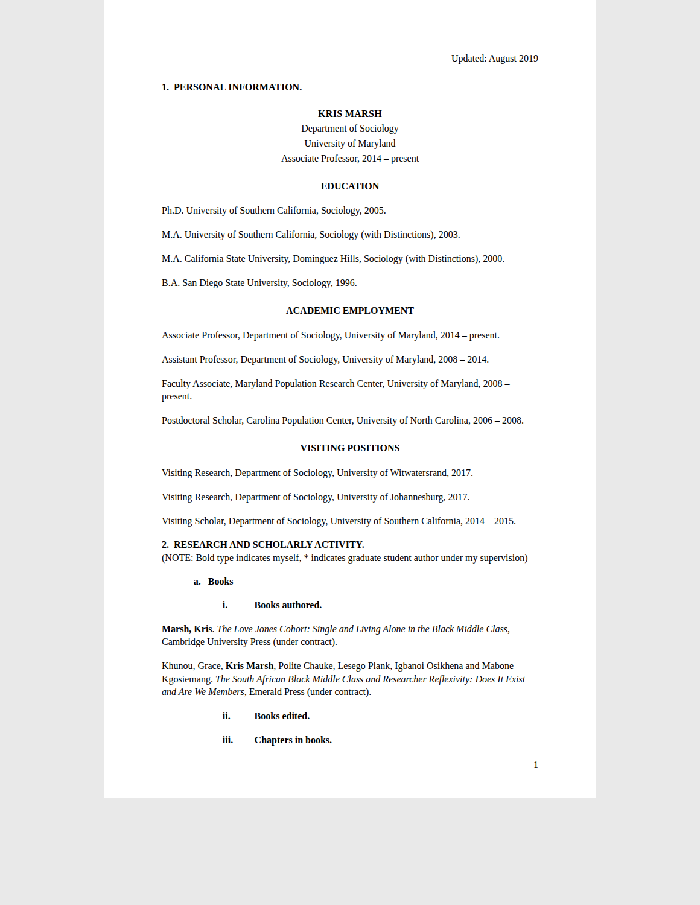Updated: August 2019
Personal Information.
KRIS MARSH
Department of Sociology
University of Maryland
Associate Professor, 2014 – present
Education
Ph.D. University of Southern California, Sociology, 2005.
M.A. University of Southern California, Sociology (with Distinctions), 2003.
M.A. California State University, Dominguez Hills, Sociology (with Distinctions), 2000.
B.A. San Diego State University, Sociology, 1996.
Academic Employment
Associate Professor, Department of Sociology, University of Maryland, 2014 – present.
Assistant Professor, Department of Sociology, University of Maryland, 2008 – 2014.
Faculty Associate, Maryland Population Research Center, University of Maryland, 2008 – present.
Postdoctoral Scholar, Carolina Population Center, University of North Carolina, 2006 – 2008.
Visiting Positions
Visiting Research, Department of Sociology, University of Witwatersrand, 2017.
Visiting Research, Department of Sociology, University of Johannesburg, 2017.
Visiting Scholar, Department of Sociology, University of Southern California, 2014 – 2015.
Research and Scholarly Activity.
(NOTE: Bold type indicates myself, * indicates graduate student author under my supervision)
a. Books
i. Books authored.
Marsh, Kris. The Love Jones Cohort: Single and Living Alone in the Black Middle Class, Cambridge University Press (under contract).
Khunou, Grace, Kris Marsh, Polite Chauke, Lesego Plank, Igbanoi Osikhena and Mabone Kgosiemang. The South African Black Middle Class and Researcher Reflexivity: Does It Exist and Are We Members, Emerald Press (under contract).
ii. Books edited.
iii. Chapters in books.
1